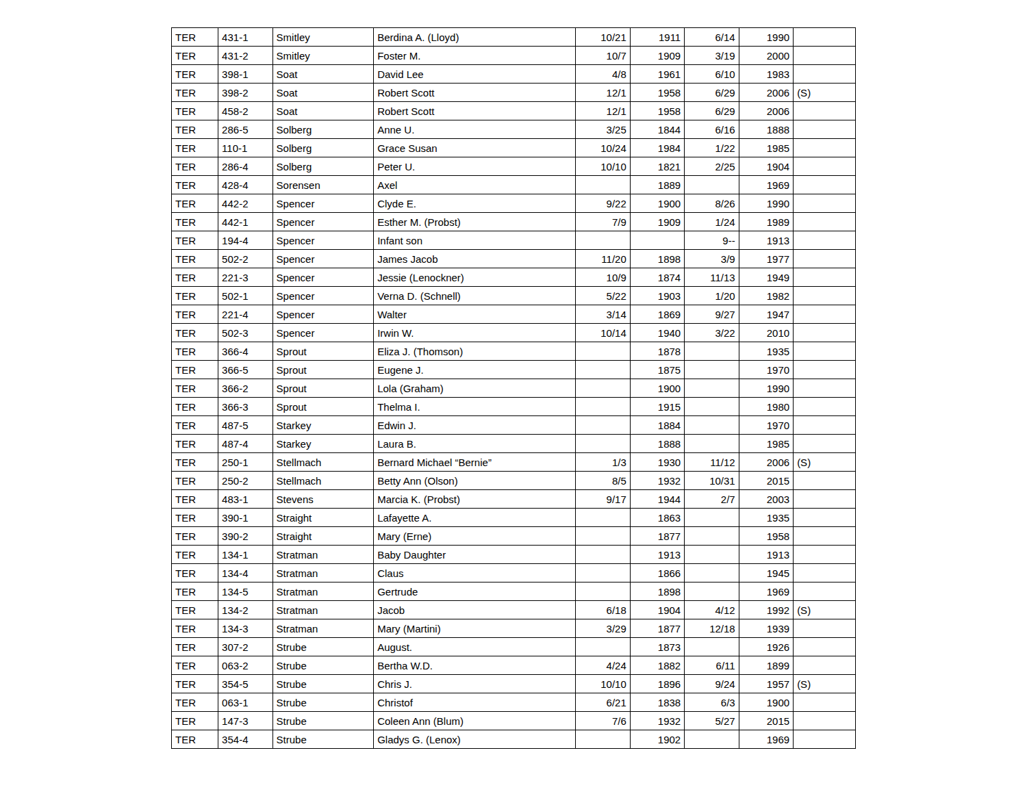| TER | 431-1 | Smitley | Berdina A. (Lloyd) | 10/21 | 1911 | 6/14 | 1990 | |
| TER | 431-2 | Smitley | Foster M. | 10/7 | 1909 | 3/19 | 2000 | |
| TER | 398-1 | Soat | David Lee | 4/8 | 1961 | 6/10 | 1983 | |
| TER | 398-2 | Soat | Robert Scott | 12/1 | 1958 | 6/29 | 2006 | (S) |
| TER | 458-2 | Soat | Robert Scott | 12/1 | 1958 | 6/29 | 2006 | |
| TER | 286-5 | Solberg | Anne U. | 3/25 | 1844 | 6/16 | 1888 | |
| TER | 110-1 | Solberg | Grace Susan | 10/24 | 1984 | 1/22 | 1985 | |
| TER | 286-4 | Solberg | Peter U. | 10/10 | 1821 | 2/25 | 1904 | |
| TER | 428-4 | Sorensen | Axel | | 1889 | | 1969 | |
| TER | 442-2 | Spencer | Clyde E. | 9/22 | 1900 | 8/26 | 1990 | |
| TER | 442-1 | Spencer | Esther M. (Probst) | 7/9 | 1909 | 1/24 | 1989 | |
| TER | 194-4 | Spencer | Infant son | | | 9-- | 1913 | |
| TER | 502-2 | Spencer | James Jacob | 11/20 | 1898 | 3/9 | 1977 | |
| TER | 221-3 | Spencer | Jessie (Lenockner) | 10/9 | 1874 | 11/13 | 1949 | |
| TER | 502-1 | Spencer | Verna D. (Schnell) | 5/22 | 1903 | 1/20 | 1982 | |
| TER | 221-4 | Spencer | Walter | 3/14 | 1869 | 9/27 | 1947 | |
| TER | 502-3 | Spencer | Irwin W. | 10/14 | 1940 | 3/22 | 2010 | |
| TER | 366-4 | Sprout | Eliza J. (Thomson) | | 1878 | | 1935 | |
| TER | 366-5 | Sprout | Eugene J. | | 1875 | | 1970 | |
| TER | 366-2 | Sprout | Lola (Graham) | | 1900 | | 1990 | |
| TER | 366-3 | Sprout | Thelma I. | | 1915 | | 1980 | |
| TER | 487-5 | Starkey | Edwin J. | | 1884 | | 1970 | |
| TER | 487-4 | Starkey | Laura B. | | 1888 | | 1985 | |
| TER | 250-1 | Stellmach | Bernard Michael “Bernie” | 1/3 | 1930 | 11/12 | 2006 | (S) |
| TER | 250-2 | Stellmach | Betty Ann (Olson) | 8/5 | 1932 | 10/31 | 2015 | |
| TER | 483-1 | Stevens | Marcia K. (Probst) | 9/17 | 1944 | 2/7 | 2003 | |
| TER | 390-1 | Straight | Lafayette A. | | 1863 | | 1935 | |
| TER | 390-2 | Straight | Mary (Erne) | | 1877 | | 1958 | |
| TER | 134-1 | Stratman | Baby Daughter | | 1913 | | 1913 | |
| TER | 134-4 | Stratman | Claus | | 1866 | | 1945 | |
| TER | 134-5 | Stratman | Gertrude | | 1898 | | 1969 | |
| TER | 134-2 | Stratman | Jacob | 6/18 | 1904 | 4/12 | 1992 | (S) |
| TER | 134-3 | Stratman | Mary (Martini) | 3/29 | 1877 | 12/18 | 1939 | |
| TER | 307-2 | Strube | August. | | 1873 | | 1926 | |
| TER | 063-2 | Strube | Bertha W.D. | 4/24 | 1882 | 6/11 | 1899 | |
| TER | 354-5 | Strube | Chris J. | 10/10 | 1896 | 9/24 | 1957 | (S) |
| TER | 063-1 | Strube | Christof | 6/21 | 1838 | 6/3 | 1900 | |
| TER | 147-3 | Strube | Coleen Ann (Blum) | 7/6 | 1932 | 5/27 | 2015 | |
| TER | 354-4 | Strube | Gladys G. (Lenox) | | 1902 | | 1969 | |